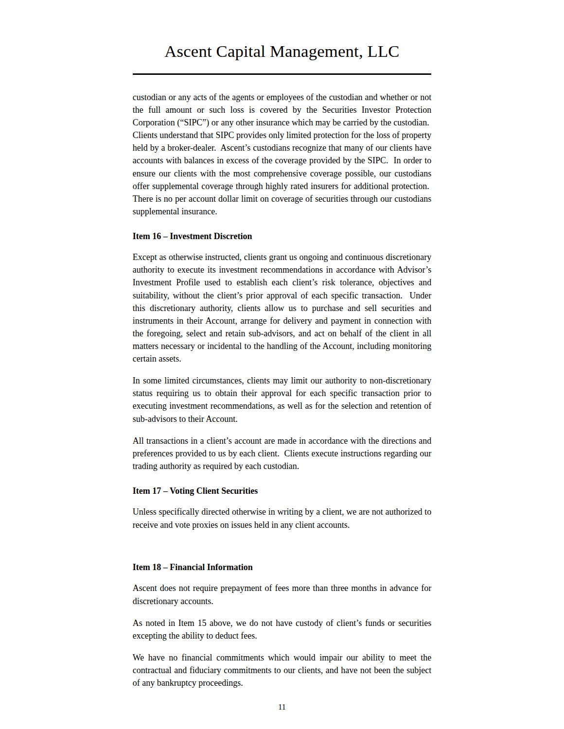Ascent Capital Management, LLC
custodian or any acts of the agents or employees of the custodian and whether or not the full amount or such loss is covered by the Securities Investor Protection Corporation (“SIPC”) or any other insurance which may be carried by the custodian. Clients understand that SIPC provides only limited protection for the loss of property held by a broker-dealer. Ascent’s custodians recognize that many of our clients have accounts with balances in excess of the coverage provided by the SIPC. In order to ensure our clients with the most comprehensive coverage possible, our custodians offer supplemental coverage through highly rated insurers for additional protection. There is no per account dollar limit on coverage of securities through our custodians supplemental insurance.
Item 16 – Investment Discretion
Except as otherwise instructed, clients grant us ongoing and continuous discretionary authority to execute its investment recommendations in accordance with Advisor’s Investment Profile used to establish each client’s risk tolerance, objectives and suitability, without the client’s prior approval of each specific transaction. Under this discretionary authority, clients allow us to purchase and sell securities and instruments in their Account, arrange for delivery and payment in connection with the foregoing, select and retain sub-advisors, and act on behalf of the client in all matters necessary or incidental to the handling of the Account, including monitoring certain assets.
In some limited circumstances, clients may limit our authority to non-discretionary status requiring us to obtain their approval for each specific transaction prior to executing investment recommendations, as well as for the selection and retention of sub-advisors to their Account.
All transactions in a client’s account are made in accordance with the directions and preferences provided to us by each client. Clients execute instructions regarding our trading authority as required by each custodian.
Item 17 – Voting Client Securities
Unless specifically directed otherwise in writing by a client, we are not authorized to receive and vote proxies on issues held in any client accounts.
Item 18 – Financial Information
Ascent does not require prepayment of fees more than three months in advance for discretionary accounts.
As noted in Item 15 above, we do not have custody of client’s funds or securities excepting the ability to deduct fees.
We have no financial commitments which would impair our ability to meet the contractual and fiduciary commitments to our clients, and have not been the subject of any bankruptcy proceedings.
11